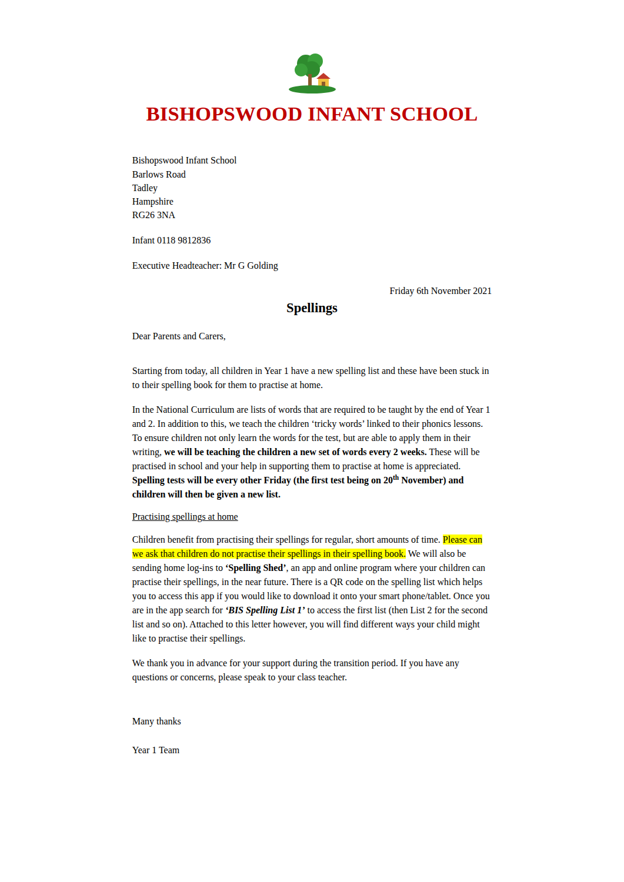BISHOPSWOOD INFANT SCHOOL
Bishopswood Infant School
Barlows Road
Tadley
Hampshire
RG26 3NA
Infant 0118 9812836
Executive Headteacher: Mr G Golding
Friday 6th November 2021
Spellings
Dear Parents and Carers,
Starting from today, all children in Year 1 have a new spelling list and these have been stuck in to their spelling book for them to practise at home.
In the National Curriculum are lists of words that are required to be taught by the end of Year 1 and 2. In addition to this, we teach the children ‘tricky words’ linked to their phonics lessons. To ensure children not only learn the words for the test, but are able to apply them in their writing, we will be teaching the children a new set of words every 2 weeks. These will be practised in school and your help in supporting them to practise at home is appreciated. Spelling tests will be every other Friday (the first test being on 20th November) and children will then be given a new list.
Practising spellings at home
Children benefit from practising their spellings for regular, short amounts of time. Please can we ask that children do not practise their spellings in their spelling book. We will also be sending home log-ins to ‘Spelling Shed’, an app and online program where your children can practise their spellings, in the near future. There is a QR code on the spelling list which helps you to access this app if you would like to download it onto your smart phone/tablet. Once you are in the app search for ‘BIS Spelling List 1’ to access the first list (then List 2 for the second list and so on). Attached to this letter however, you will find different ways your child might like to practise their spellings.
We thank you in advance for your support during the transition period. If you have any questions or concerns, please speak to your class teacher.
Many thanks
Year 1 Team